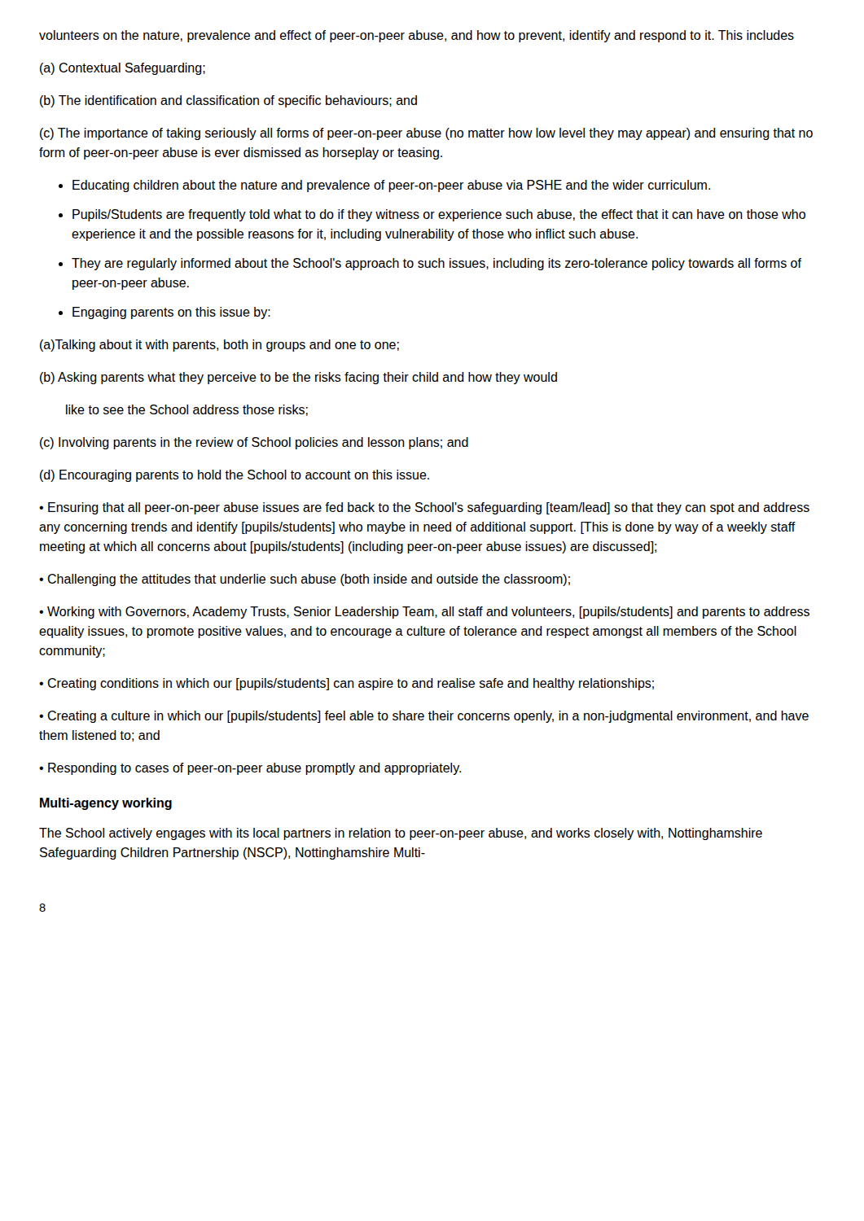volunteers on the nature, prevalence and effect of peer-on-peer abuse, and how to prevent, identify and respond to it. This includes
(a) Contextual Safeguarding;
(b) The identification and classification of specific behaviours; and
(c) The importance of taking seriously all forms of peer-on-peer abuse (no matter how low level they may appear) and ensuring that no form of peer-on-peer abuse is ever dismissed as horseplay or teasing.
Educating children about the nature and prevalence of peer-on-peer abuse via PSHE and the wider curriculum.
Pupils/Students are frequently told what to do if they witness or experience such abuse, the effect that it can have on those who experience it and the possible reasons for it, including vulnerability of those who inflict such abuse.
They are regularly informed about the School's approach to such issues, including its zero-tolerance policy towards all forms of peer-on-peer abuse.
Engaging parents on this issue by:
(a)Talking about it with parents, both in groups and one to one;
(b) Asking parents what they perceive to be the risks facing their child and how they would
like to see the School address those risks;
(c) Involving parents in the review of School policies and lesson plans; and
(d) Encouraging parents to hold the School to account on this issue.
• Ensuring that all peer-on-peer abuse issues are fed back to the School's safeguarding [team/lead] so that they can spot and address any concerning trends and identify [pupils/students] who maybe in need of additional support. [This is done by way of a weekly staff meeting at which all concerns about [pupils/students] (including peer-on-peer abuse issues) are discussed];
• Challenging the attitudes that underlie such abuse (both inside and outside the classroom);
• Working with Governors, Academy Trusts, Senior Leadership Team, all staff and volunteers, [pupils/students] and parents to address equality issues, to promote positive values, and to encourage a culture of tolerance and respect amongst all members of the School community;
• Creating conditions in which our [pupils/students] can aspire to and realise safe and healthy relationships;
• Creating a culture in which our [pupils/students] feel able to share their concerns openly, in a non-judgmental environment, and have them listened to; and
• Responding to cases of peer-on-peer abuse promptly and appropriately.
Multi-agency working
The School actively engages with its local partners in relation to peer-on-peer abuse, and works closely with, Nottinghamshire Safeguarding Children Partnership (NSCP), Nottinghamshire Multi-
8